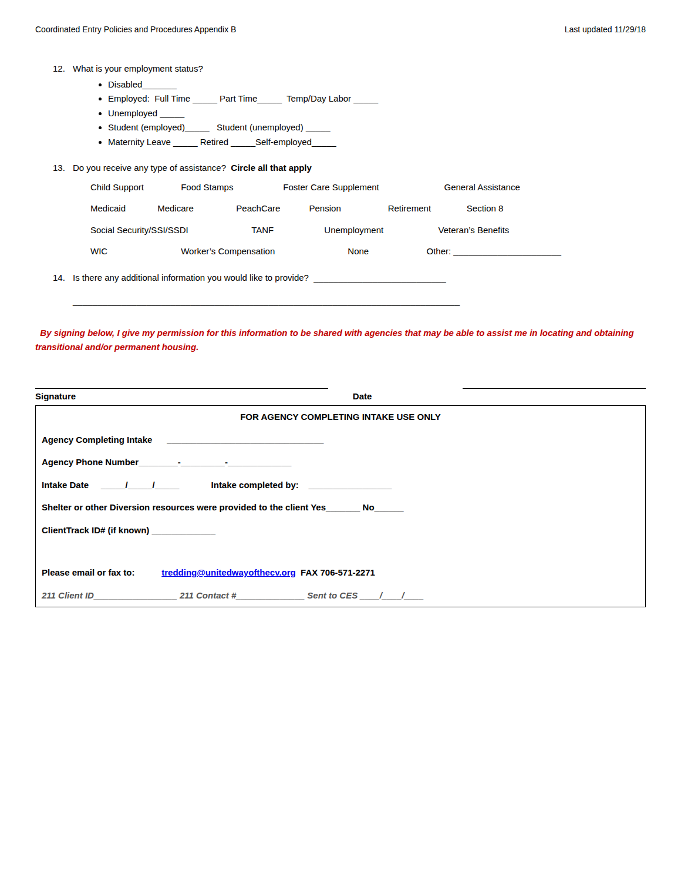Coordinated Entry Policies and Procedures Appendix B
Last updated 11/29/18
What is your employment status?
Disabled_______
Employed: Full Time _____ Part Time_____ Temp/Day Labor _____
Unemployed _____
Student (employed)_____ Student (unemployed) _____
Maternity Leave _____ Retired _____Self-employed_____
Do you receive any type of assistance? Circle all that apply
Child Support Food Stamps Foster Care Supplement General Assistance
Medicaid Medicare PeachCare Pension Retirement Section 8
Social Security/SSI/SSDI TANF Unemployment Veteran’s Benefits
WIC Worker’s Compensation None Other: ______________________
Is there any additional information you would like to provide? ___________________________
_______________________________________________________________________________
By signing below, I give my permission for this information to be shared with agencies that may be able to assist me in locating and obtaining transitional and/or permanent housing.
Signature
Date
| FOR AGENCY COMPLETING INTAKE USE ONLY |
| Agency Completing Intake ________________________________ |
| Agency Phone Number________ - _________ - _____________ |
| Intake Date _____ / _____ / _____ Intake completed by: _________________ |
| Shelter or other Diversion resources were provided to the client Yes_______ No______ |
| ClientTrack ID# (if known) _____________ |
| Please email or fax to: tredding@unitedwayofthecv.org FAX 706-571-2271 |
| 211 Client ID_________________ 211 Contact #______________ Sent to CES ____/____/____ |